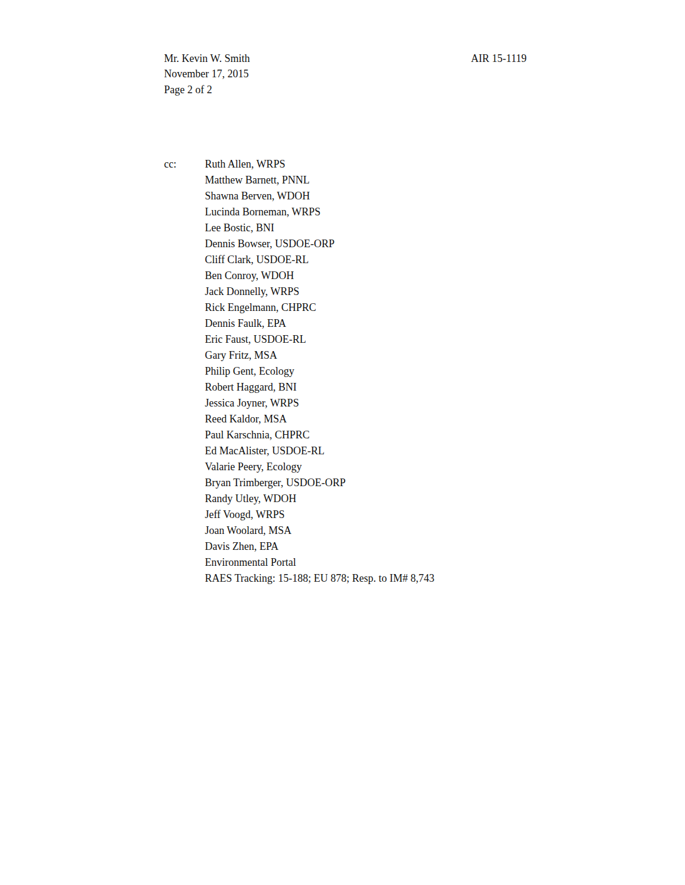Mr. Kevin W. Smith November 17, 2015 Page 2 of 2
AIR 15-1119
cc:
Ruth Allen, WRPS
Matthew Barnett, PNNL
Shawna Berven, WDOH
Lucinda Borneman, WRPS
Lee Bostic, BNI
Dennis Bowser, USDOE-ORP
Cliff Clark, USDOE-RL
Ben Conroy, WDOH
Jack Donnelly, WRPS
Rick Engelmann, CHPRC
Dennis Faulk, EPA
Eric Faust, USDOE-RL
Gary Fritz, MSA
Philip Gent, Ecology
Robert Haggard, BNI
Jessica Joyner, WRPS
Reed Kaldor, MSA
Paul Karschnia, CHPRC
Ed MacAlister, USDOE-RL
Valarie Peery, Ecology
Bryan Trimberger, USDOE-ORP
Randy Utley, WDOH
Jeff Voogd, WRPS
Joan Woolard, MSA
Davis Zhen, EPA
Environmental Portal
RAES Tracking: 15-188; EU 878; Resp. to IM# 8,743